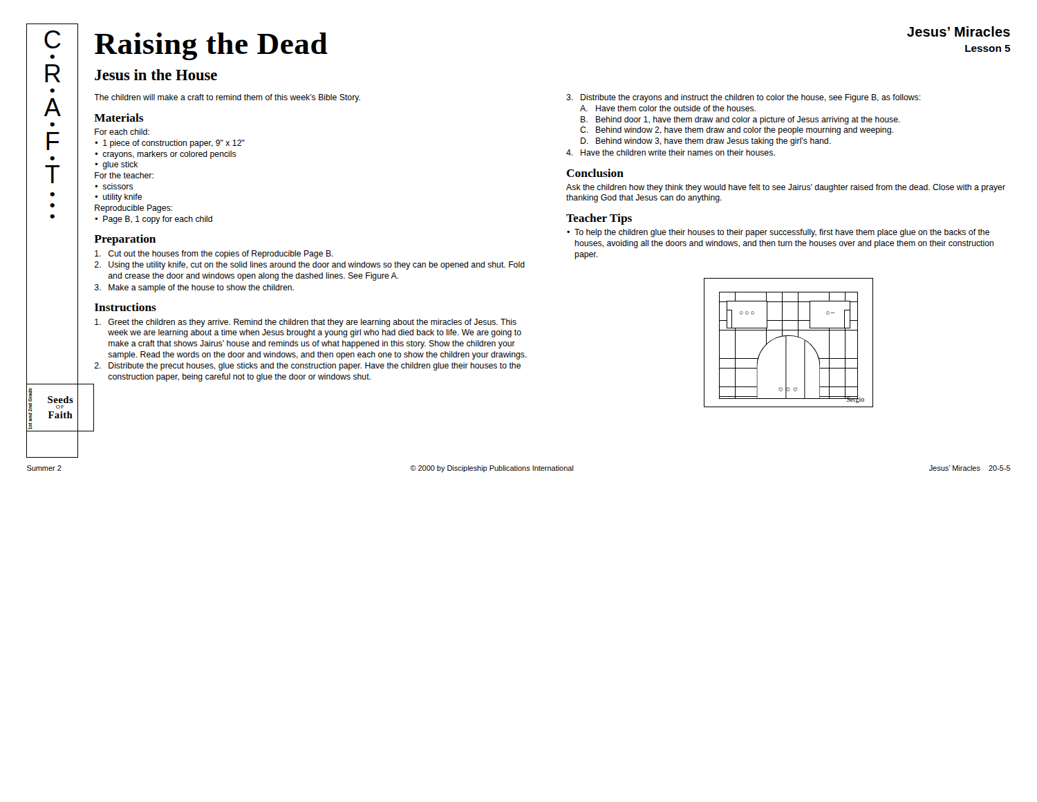C • R • A • F • T
•
•
•
Jesus’ Miracles
Lesson 5
Raising the Dead
Jesus in the House
The children will make a craft to remind them of this week’s Bible Story.
Materials
For each child:
1 piece of construction paper, 9" x 12"
crayons, markers or colored pencils
glue stick
For the teacher:
scissors
utility knife
Reproducible Pages:
Page B, 1 copy for each child
Preparation
Cut out the houses from the copies of Reproducible Page B.
Using the utility knife, cut on the solid lines around the door and windows so they can be opened and shut. Fold and crease the door and windows open along the dashed lines. See Figure A.
Make a sample of the house to show the children.
Instructions
Greet the children as they arrive. Remind the children that they are learning about the miracles of Jesus. This week we are learning about a time when Jesus brought a young girl who had died back to life. We are going to make a craft that shows Jairus’ house and reminds us of what happened in this story. Show the children your sample. Read the words on the door and windows, and then open each one to show the children your drawings.
Distribute the precut houses, glue sticks and the construction paper. Have the children glue their houses to the construction paper, being careful not to glue the door or windows shut.
Distribute the crayons and instruct the children to color the house, see Figure B, as follows:
Have them color the outside of the houses.
Behind door 1, have them draw and color a picture of Jesus arriving at the house.
Behind window 2, have them draw and color the people mourning and weeping.
Behind window 3, have them draw Jesus taking the girl’s hand.
Have the children write their names on their houses.
Conclusion
Ask the children how they think they would have felt to see Jairus’ daughter raised from the dead. Close with a prayer thanking God that Jesus can do anything.
Teacher Tips
To help the children glue their houses to their paper successfully, first have them place glue on the backs of the houses, avoiding all the doors and windows, and then turn the houses over and place them on their construction paper.
☺☺☺
☺─
☺☺☺
Sergio
Seeds
OF
Faith
1st and 2nd Grade
Summer 2
© 2000 by Discipleship Publications International
Jesus’ Miracles 20-5-5